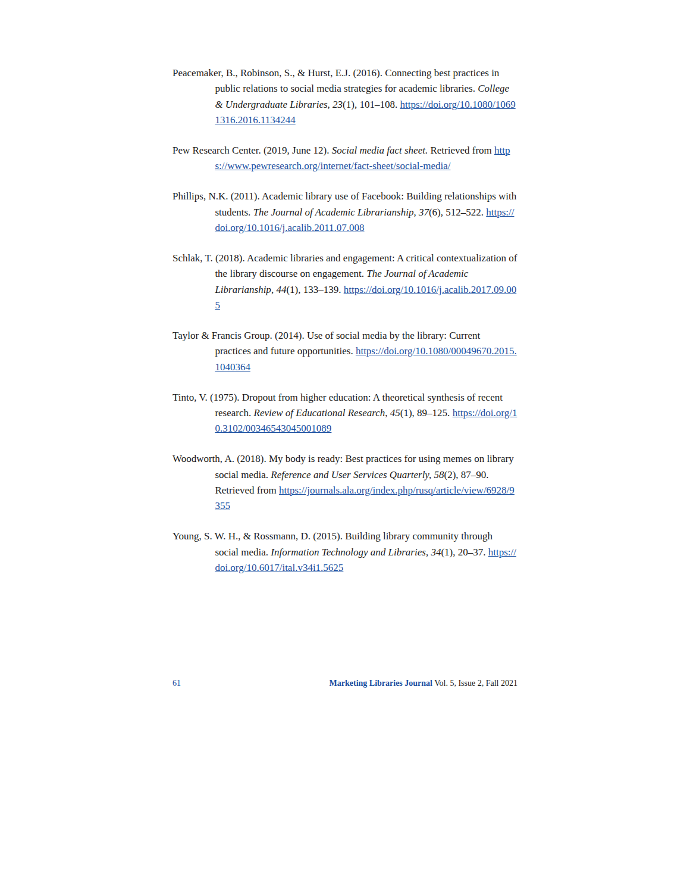Peacemaker, B., Robinson, S., & Hurst, E.J. (2016). Connecting best practices in public relations to social media strategies for academic libraries. College & Undergraduate Libraries, 23(1), 101–108. https://doi.org/10.1080/10691316.2016.1134244
Pew Research Center. (2019, June 12). Social media fact sheet. Retrieved from https://www.pewresearch.org/internet/fact-sheet/social-media/
Phillips, N.K. (2011). Academic library use of Facebook: Building relationships with students. The Journal of Academic Librarianship, 37(6), 512–522. https://doi.org/10.1016/j.acalib.2011.07.008
Schlak, T. (2018). Academic libraries and engagement: A critical contextualization of the library discourse on engagement. The Journal of Academic Librarianship, 44(1), 133–139. https://doi.org/10.1016/j.acalib.2017.09.005
Taylor & Francis Group. (2014). Use of social media by the library: Current practices and future opportunities. https://doi.org/10.1080/00049670.2015.1040364
Tinto, V. (1975). Dropout from higher education: A theoretical synthesis of recent research. Review of Educational Research, 45(1), 89–125. https://doi.org/10.3102/00346543045001089
Woodworth, A. (2018). My body is ready: Best practices for using memes on library social media. Reference and User Services Quarterly, 58(2), 87–90. Retrieved from https://journals.ala.org/index.php/rusq/article/view/6928/9355
Young, S. W. H., & Rossmann, D. (2015). Building library community through social media. Information Technology and Libraries, 34(1), 20–37. https://doi.org/10.6017/ital.v34i1.5625
61 Marketing Libraries Journal Vol. 5, Issue 2, Fall 2021